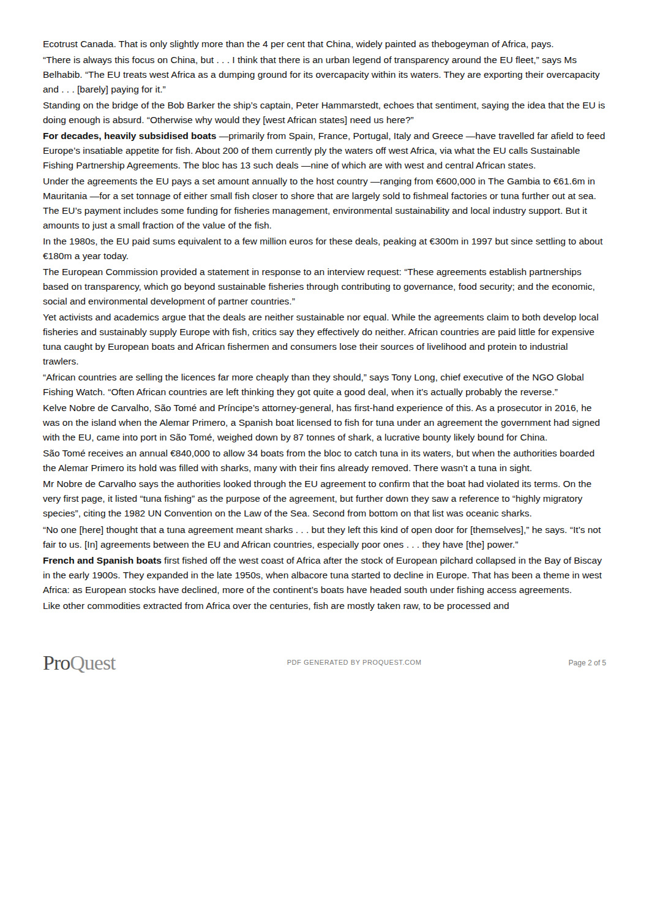Ecotrust Canada. That is only slightly more than the 4 per cent that China, widely painted as thebogeyman of Africa, pays.
“There is always this focus on China, but . . . I think that there is an urban legend of transparency around the EU fleet,” says Ms Belhabib. “The EU treats west Africa as a dumping ground for its overcapacity within its waters. They are exporting their overcapacity and . . . [barely] paying for it.”
Standing on the bridge of the Bob Barker the ship’s captain, Peter Hammarstedt, echoes that sentiment, saying the idea that the EU is doing enough is absurd. “Otherwise why would they [west African states] need us here?”
For decades, heavily subsidised boats —primarily from Spain, France, Portugal, Italy and Greece —have travelled far afield to feed Europe’s insatiable appetite for fish. About 200 of them currently ply the waters off west Africa, via what the EU calls Sustainable Fishing Partnership Agreements. The bloc has 13 such deals —nine of which are with west and central African states.
Under the agreements the EU pays a set amount annually to the host country —ranging from €600,000 in The Gambia to €61.6m in Mauritania —for a set tonnage of either small fish closer to shore that are largely sold to fishmeal factories or tuna further out at sea. The EU’s payment includes some funding for fisheries management, environmental sustainability and local industry support. But it amounts to just a small fraction of the value of the fish.
In the 1980s, the EU paid sums equivalent to a few million euros for these deals, peaking at €300m in 1997 but since settling to about €180m a year today.
The European Commission provided a statement in response to an interview request: “These agreements establish partnerships based on transparency, which go beyond sustainable fisheries through contributing to governance, food security; and the economic, social and environmental development of partner countries.”
Yet activists and academics argue that the deals are neither sustainable nor equal. While the agreements claim to both develop local fisheries and sustainably supply Europe with fish, critics say they effectively do neither. African countries are paid little for expensive tuna caught by European boats and African fishermen and consumers lose their sources of livelihood and protein to industrial trawlers.
“African countries are selling the licences far more cheaply than they should,” says Tony Long, chief executive of the NGO Global Fishing Watch. “Often African countries are left thinking they got quite a good deal, when it’s actually probably the reverse.”
Kelve Nobre de Carvalho, São Tomé and Príncipe’s attorney-general, has first-hand experience of this. As a prosecutor in 2016, he was on the island when the Alemar Primero, a Spanish boat licensed to fish for tuna under an agreement the government had signed with the EU, came into port in São Tomé, weighed down by 87 tonnes of shark, a lucrative bounty likely bound for China.
São Tomé receives an annual €840,000 to allow 34 boats from the bloc to catch tuna in its waters, but when the authorities boarded the Alemar Primero its hold was filled with sharks, many with their fins already removed. There wasn’t a tuna in sight.
Mr Nobre de Carvalho says the authorities looked through the EU agreement to confirm that the boat had violated its terms. On the very first page, it listed “tuna fishing” as the purpose of the agreement, but further down they saw a reference to “highly migratory species”, citing the 1982 UN Convention on the Law of the Sea. Second from bottom on that list was oceanic sharks.
“No one [here] thought that a tuna agreement meant sharks . . . but they left this kind of open door for [themselves],” he says. “It’s not fair to us. [In] agreements between the EU and African countries, especially poor ones . . . they have [the] power.”
French and Spanish boats first fished off the west coast of Africa after the stock of European pilchard collapsed in the Bay of Biscay in the early 1900s. They expanded in the late 1950s, when albacore tuna started to decline in Europe. That has been a theme in west Africa: as European stocks have declined, more of the continent’s boats have headed south under fishing access agreements.
Like other commodities extracted from Africa over the centuries, fish are mostly taken raw, to be processed and
Pro Quest
PDF GENERATED BY PROQUEST.COM
Page 2 of 5